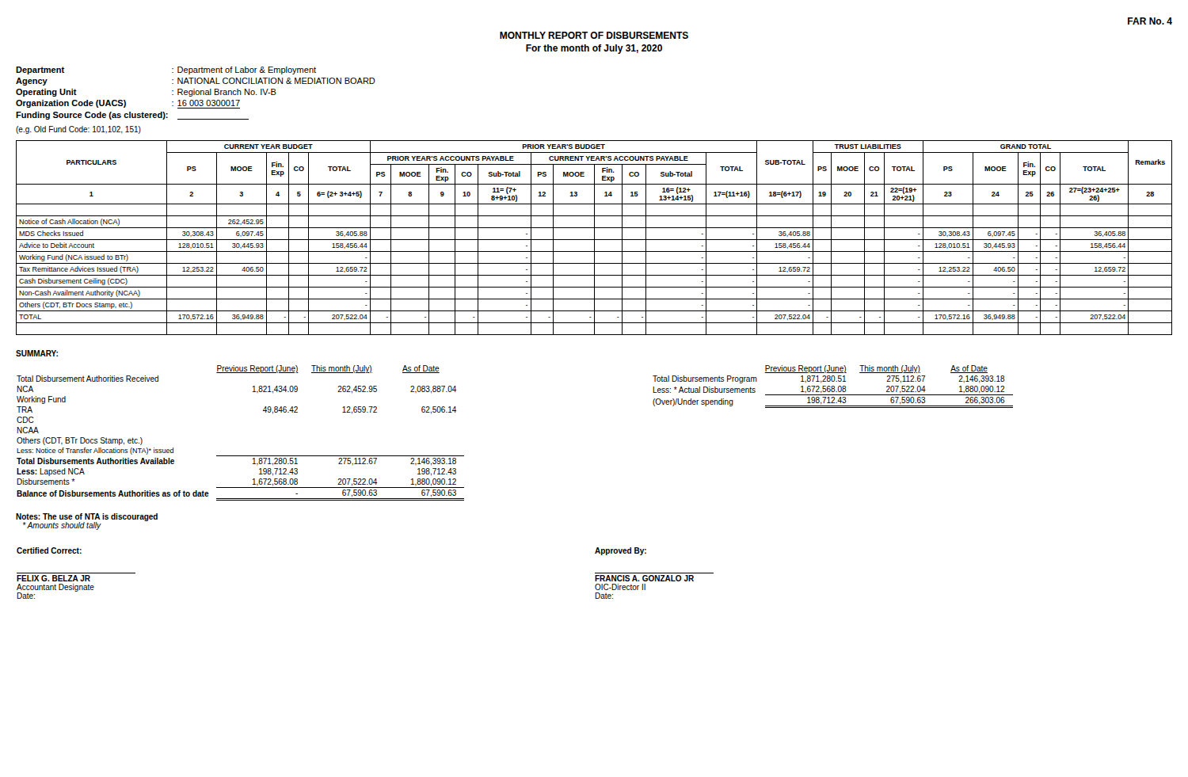FAR No. 4
MONTHLY REPORT OF DISBURSEMENTS
For the month of July 31, 2020
| Department | : | Department of Labor & Employment |
| Agency | : | NATIONAL CONCILIATION & MEDIATION BOARD |
| Operating Unit | : | Regional Branch No. IV-B |
| Organization Code (UACS) | : | 16 003 0300017 |
| Funding Source Code (as clustered): | | |
(e.g. Old Fund Code: 101,102, 151)
| PARTICULARS | CURRENT YEAR BUDGET | PRIOR YEAR'S BUDGET | SUB-TOTAL | TRUST LIABILITIES | GRAND TOTAL | Remarks |
| --- | --- | --- | --- | --- | --- | --- |
| PS | MOOE | Fin. Exp | CO | TOTAL | PRIOR YEAR'S ACCOUNTS PAYABLE | CURRENT YEAR'S ACCOUNTS PAYABLE | TOTAL | PS | MOOE | CO | TOTAL | PS | MOOE | Fin. Exp | CO | TOTAL |
| PS | MOOE | Fin. Exp | CO | Sub-Total | PS | MOOE | Fin. Exp | CO | Sub-Total |
| 1 | 2 | 3 | 4 | 5 | 6= (2+ 3+4+5) | 7 | 8 | 9 | 10 | 11= (7+ 8+9+10) | 12 | 13 | 14 | 15 | 16= (12+ 13+14+15) | 17=(11+16) | 18=(6+17) | 19 | 20 | 21 | 22=(19+ 20+21) | 23 | 24 | 25 | 26 | 27=(23+24+25+ 26) | 28 |
| Notice of Cash Allocation (NCA) | | 262,452.95 | | | | | | | | | | | | | | | | | | | | | | | | | |
| MDS Checks Issued | 30,308.43 | 6,097.45 | | | 36,405.88 | | | | | - | | | | | - | - | 36,405.88 | | | | - | 30,308.43 | 6,097.45 | - | - | 36,405.88 | |
| Advice to Debit Account | 128,010.51 | 30,445.93 | | | 158,456.44 | | | | | - | | | | | - | - | 158,456.44 | | | | - | 128,010.51 | 30,445.93 | - | - | 158,456.44 | |
| Working Fund (NCA issued to BTr) | | | | | - | | | | | - | | | | | - | - | - | | | | - | - | - | - | - | - | |
| Tax Remittance Advices Issued (TRA) | 12,253.22 | 406.50 | | | 12,659.72 | | | | | - | | | | | - | - | 12,659.72 | | | | - | 12,253.22 | 406.50 | - | - | 12,659.72 | |
| Cash Disbursement Ceiling (CDC) | | | | | - | | | | | - | | | | | - | - | - | | | | - | - | - | - | - | - | |
| Non-Cash Availment Authority (NCAA) | | | | | - | | | | | - | | | | | - | - | - | | | | - | - | - | - | - | - | |
| Others (CDT, BTr Docs Stamp, etc.) | | | | | - | | | | | - | | | | | - | - | - | | | | - | - | - | - | - | - | |
| TOTAL | 170,572.16 | 36,949.88 | - | - | 207,522.04 | - | - | | - | - | - | - | - | - | - | - | 207,522.04 | - | - | - | - | 170,572.16 | 36,949.88 | - | - | 207,522.04 | |
SUMMARY:
| / / Previous Report (June) / This month (July) / As of Date / / Total Disbursement Authorities Received / / / / / NCA / 1,821,434.09 / 262,452.95 / 2,083,887.04 / / Working Fund / / / / / TRA / 49,846.42 / 12,659.72 / 62,506.14 / / CDC / / / / / NCAA / / / / / Others (CDT, BTr Docs Stamp, etc.) / / / / / Less: Notice of Transfer Allocations (NTA)* issued / / / / / Total Disbursements Authorities Available / 1,871,280.51 / 275,112.67 / 2,146,393.18 / / Less: Lapsed NCA / 198,712.43 / / 198,712.43 / / Disbursements * / 1,672,568.08 / 207,522.04 / 1,880,090.12 / / Balance of Disbursements Authorities as of to date / - / 67,590.63 / 67,590.63 / | / / Previous Report (June) / This month (July) / As of Date / / Total Disbursements Program / 1,871,280.51 / 275,112.67 / 2,146,393.18 / / Less: * Actual Disbursements / 1,672,568.08 / 207,522.04 / 1,880,090.12 / / (Over)/Under spending / 198,712.43 / 67,590.63 / 266,303.06 / |
Notes: The use of NTA is discouraged
* Amounts should tally
| Certified Correct: FELIX G. BELZA JR Accountant Designate Date: | Approved By: FRANCIS A. GONZALO JR OIC-Director II Date: |